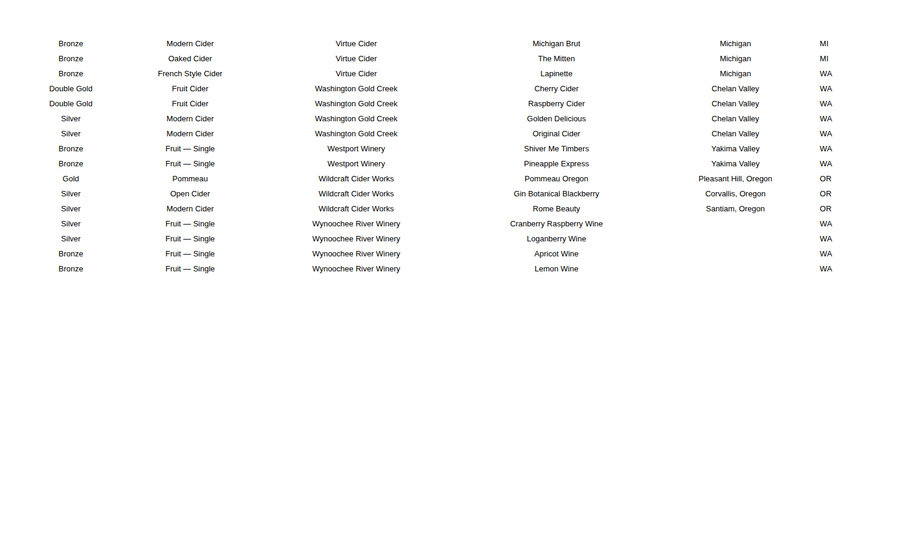| Bronze | Modern Cider | Virtue Cider | Michigan Brut | Michigan | MI |
| Bronze | Oaked Cider | Virtue Cider | The Mitten | Michigan | MI |
| Bronze | French Style Cider | Virtue Cider | Lapinette | Michigan | WA |
| Double Gold | Fruit Cider | Washington Gold Creek | Cherry Cider | Chelan Valley | WA |
| Double Gold | Fruit Cider | Washington Gold Creek | Raspberry Cider | Chelan Valley | WA |
| Silver | Modern Cider | Washington Gold Creek | Golden Delicious | Chelan Valley | WA |
| Silver | Modern Cider | Washington Gold Creek | Original Cider | Chelan Valley | WA |
| Bronze | Fruit — Single | Westport Winery | Shiver Me Timbers | Yakima Valley | WA |
| Bronze | Fruit — Single | Westport Winery | Pineapple Express | Yakima Valley | WA |
| Gold | Pommeau | Wildcraft Cider Works | Pommeau Oregon | Pleasant Hill, Oregon | OR |
| Silver | Open Cider | Wildcraft Cider Works | Gin Botanical Blackberry | Corvallis, Oregon | OR |
| Silver | Modern Cider | Wildcraft Cider Works | Rome Beauty | Santiam, Oregon | OR |
| Silver | Fruit — Single | Wynoochee River Winery | Cranberry Raspberry Wine | | WA |
| Silver | Fruit — Single | Wynoochee River Winery | Loganberry Wine | | WA |
| Bronze | Fruit — Single | Wynoochee River Winery | Apricot Wine | | WA |
| Bronze | Fruit — Single | Wynoochee River Winery | Lemon Wine | | WA |